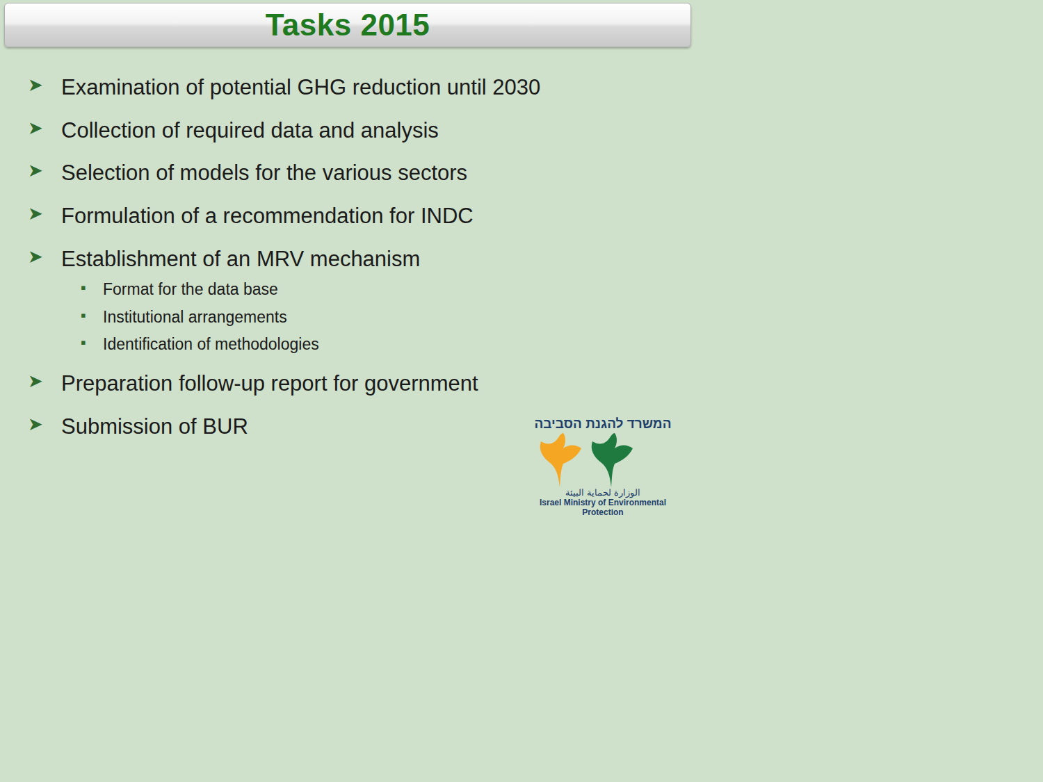Tasks 2015
Examination of potential GHG reduction until 2030
Collection of required data and analysis
Selection of models for the various sectors
Formulation of a recommendation for INDC
Establishment of an MRV mechanism
Format for the data base
Institutional arrangements
Identification of methodologies
Preparation follow-up report for government
Submission of BUR
המשרד להגנת הסביבה
الوزارة لحماية البيئة
Israel Ministry of Environmental Protection